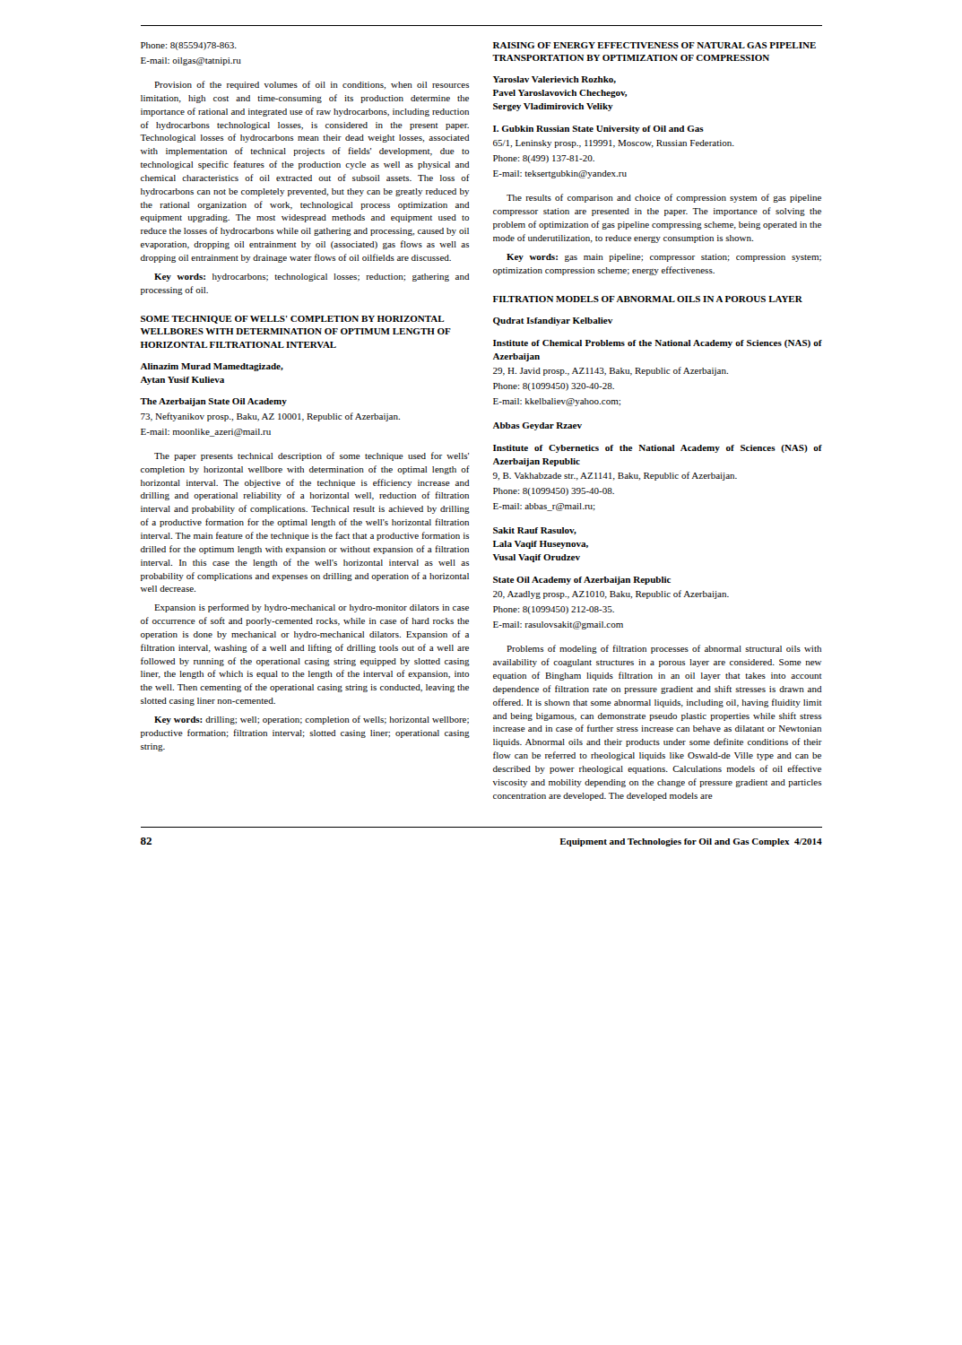Phone: 8(85594)78-863.
E-mail: oilgas@tatnipi.ru
Provision of the required volumes of oil in conditions, when oil resources limitation, high cost and time-consuming of its production determine the importance of rational and integrated use of raw hydrocarbons, including reduction of hydrocarbons technological losses, is considered in the present paper. Technological losses of hydrocarbons mean their dead weight losses, associated with implementation of technical projects of fields' development, due to technological specific features of the production cycle as well as physical and chemical characteristics of oil extracted out of subsoil assets. The loss of hydrocarbons can not be completely prevented, but they can be greatly reduced by the rational organization of work, technological process optimization and equipment upgrading. The most widespread methods and equipment used to reduce the losses of hydrocarbons while oil gathering and processing, caused by oil evaporation, dropping oil entrainment by oil (associated) gas flows as well as dropping oil entrainment by drainage water flows of oil oilfields are discussed.
Key words: hydrocarbons; technological losses; reduction; gathering and processing of oil.
Some technique of wells' completion by horizontal wellbores with determination of optimum length of horizontal filtrational interval
Alinazim Murad Mamedtagizade,
Aytan Yusif Kulieva
The Azerbaijan State Oil Academy
73, Neftyanikov prosp., Baku, AZ 10001, Republic of Azerbaijan.
E-mail: moonlike_azeri@mail.ru
The paper presents technical description of some technique used for wells' completion by horizontal wellbore with determination of the optimal length of horizontal interval. The objective of the technique is efficiency increase and drilling and operational reliability of a horizontal well, reduction of filtration interval and probability of complications. Technical result is achieved by drilling of a productive formation for the optimal length of the well's horizontal filtration interval. The main feature of the technique is the fact that a productive formation is drilled for the optimum length with expansion or without expansion of a filtration interval. In this case the length of the well's horizontal interval as well as probability of complications and expenses on drilling and operation of a horizontal well decrease.
Expansion is performed by hydro-mechanical or hydro-monitor dilators in case of occurrence of soft and poorly-cemented rocks, while in case of hard rocks the operation is done by mechanical or hydro-mechanical dilators. Expansion of a filtration interval, washing of a well and lifting of drilling tools out of a well are followed by running of the operational casing string equipped by slotted casing liner, the length of which is equal to the length of the interval of expansion, into the well. Then cementing of the operational casing string is conducted, leaving the slotted casing liner non-cemented.
Key words: drilling; well; operation; completion of wells; horizontal wellbore; productive formation; filtration interval; slotted casing liner; operational casing string.
Raising of energy effectiveness of natural gas pipeline transportation by optimization of compression
Yaroslav Valerievich Rozhko,
Pavel Yaroslavovich Chechegov,
Sergey Vladimirovich Veliky
I. Gubkin Russian State University of Oil and Gas
65/1, Leninsky prosp., 119991, Moscow, Russian Federation.
Phone: 8(499) 137-81-20.
E-mail: teksertgubkin@yandex.ru
The results of comparison and choice of compression system of gas pipeline compressor station are presented in the paper. The importance of solving the problem of optimization of gas pipeline compressing scheme, being operated in the mode of underutilization, to reduce energy consumption is shown.
Key words: gas main pipeline; compressor station; compression system; optimization compression scheme; energy effectiveness.
Filtration models of abnormal oils in a porous layer
Qudrat Isfandiyar Kelbaliev
Institute of Chemical Problems of the National Academy of Sciences (NAS) of Azerbaijan
29, H. Javid prosp., AZ1143, Baku, Republic of Azerbaijan.
Phone: 8(1099450) 320-40-28.
E-mail: kkelbaliev@yahoo.com;
Abbas Geydar Rzaev
Institute of Cybernetics of the National Academy of Sciences (NAS) of Azerbaijan Republic
9, B. Vakhabzade str., AZ1141, Baku, Republic of Azerbaijan.
Phone: 8(1099450) 395-40-08.
E-mail: abbas_r@mail.ru;
Sakit Rauf Rasulov,
Lala Vaqif Huseynova,
Vusal Vaqif Orudzev
State Oil Academy of Azerbaijan Republic
20, Azadlyg prosp., AZ1010, Baku, Republic of Azerbaijan.
Phone: 8(1099450) 212-08-35.
E-mail: rasulovsakit@gmail.com
Problems of modeling of filtration processes of abnormal structural oils with availability of coagulant structures in a porous layer are considered. Some new equation of Bingham liquids filtration in an oil layer that takes into account dependence of filtration rate on pressure gradient and shift stresses is drawn and offered. It is shown that some abnormal liquids, including oil, having fluidity limit and being bigamous, can demonstrate pseudo plastic properties while shift stress increase and in case of further stress increase can behave as dilatant or Newtonian liquids. Abnormal oils and their products under some definite conditions of their flow can be referred to rheological liquids like Oswald-de Ville type and can be described by power rheological equations. Calculations models of oil effective viscosity and mobility depending on the change of pressure gradient and particles concentration are developed. The developed models are
82 Equipment and Technologies for Oil and Gas Complex 4/2014